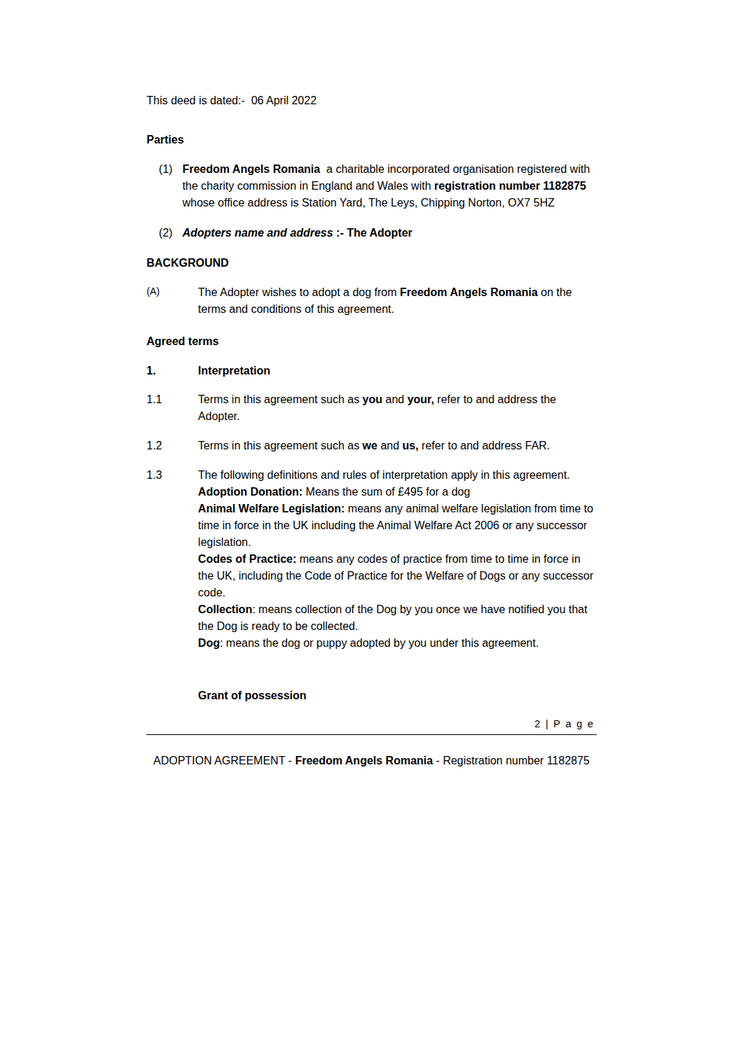This deed is dated:- 06 April 2022
Parties
Freedom Angels Romania a charitable incorporated organisation registered with the charity commission in England and Wales with registration number 1182875 whose office address is Station Yard, The Leys, Chipping Norton, OX7 5HZ
Adopters name and address :- The Adopter
BACKGROUND
(A)
The Adopter wishes to adopt a dog from Freedom Angels Romania on the terms and conditions of this agreement.
Agreed terms
1. Interpretation
1.1
Terms in this agreement such as you and your, refer to and address the Adopter.
1.2
Terms in this agreement such as we and us, refer to and address FAR.
1.3
The following definitions and rules of interpretation apply in this agreement.
Adoption Donation: Means the sum of £495 for a dog
Animal Welfare Legislation: means any animal welfare legislation from time to time in force in the UK including the Animal Welfare Act 2006 or any successor legislation.
Codes of Practice: means any codes of practice from time to time in force in the UK, including the Code of Practice for the Welfare of Dogs or any successor code.
Collection: means collection of the Dog by you once we have notified you that the Dog is ready to be collected.
Dog: means the dog or puppy adopted by you under this agreement.
Grant of possession
2 | P a g e
ADOPTION AGREEMENT - Freedom Angels Romania - Registration number 1182875